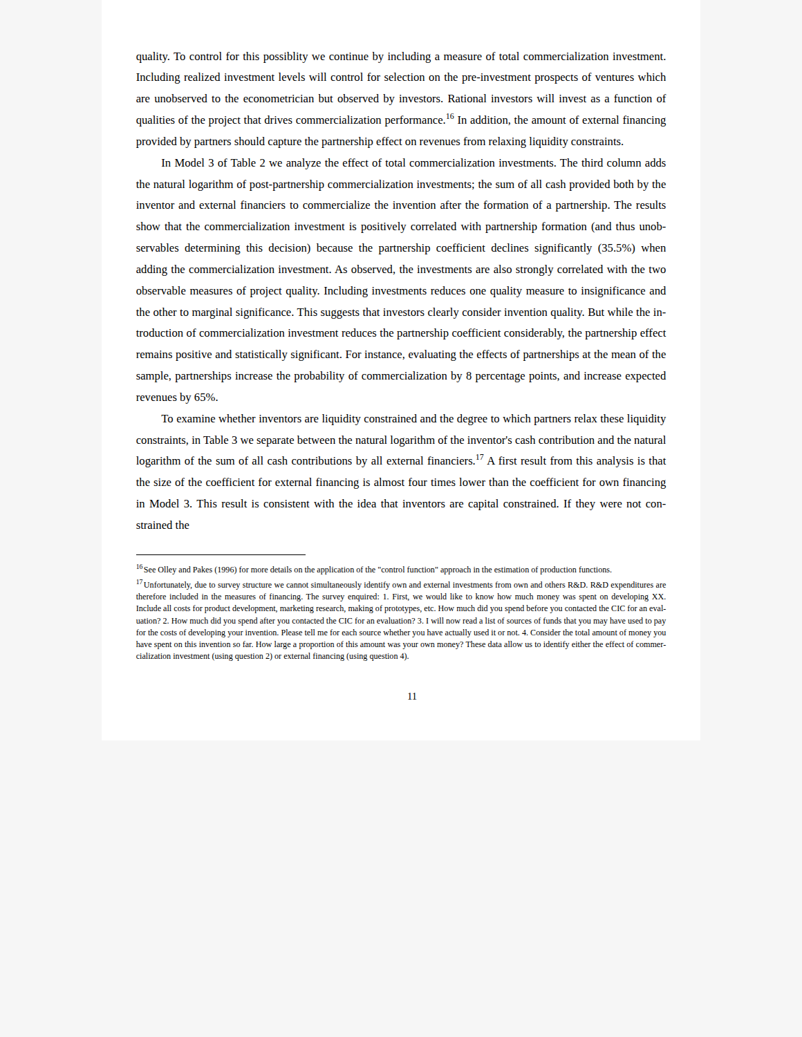quality. To control for this possiblity we continue by including a measure of total commercialization investment. Including realized investment levels will control for selection on the pre-investment prospects of ventures which are unobserved to the econometrician but observed by investors. Rational investors will invest as a function of qualities of the project that drives commercialization performance.16 In addition, the amount of external financing provided by partners should capture the partnership effect on revenues from relaxing liquidity constraints.
In Model 3 of Table 2 we analyze the effect of total commercialization investments. The third column adds the natural logarithm of post-partnership commercialization investments; the sum of all cash provided both by the inventor and external financiers to commercialize the invention after the formation of a partnership. The results show that the commercialization investment is positively correlated with partnership formation (and thus unobservables determining this decision) because the partnership coefficient declines significantly (35.5%) when adding the commercialization investment. As observed, the investments are also strongly correlated with the two observable measures of project quality. Including investments reduces one quality measure to insignificance and the other to marginal significance. This suggests that investors clearly consider invention quality. But while the introduction of commercialization investment reduces the partnership coefficient considerably, the partnership effect remains positive and statistically significant. For instance, evaluating the effects of partnerships at the mean of the sample, partnerships increase the probability of commercialization by 8 percentage points, and increase expected revenues by 65%.
To examine whether inventors are liquidity constrained and the degree to which partners relax these liquidity constraints, in Table 3 we separate between the natural logarithm of the inventor's cash contribution and the natural logarithm of the sum of all cash contributions by all external financiers.17 A first result from this analysis is that the size of the coefficient for external financing is almost four times lower than the coefficient for own financing in Model 3. This result is consistent with the idea that inventors are capital constrained. If they were not constrained the
16 See Olley and Pakes (1996) for more details on the application of the "control function" approach in the estimation of production functions.
17 Unfortunately, due to survey structure we cannot simultaneously identify own and external investments from own and others R&D. R&D expenditures are therefore included in the measures of financing. The survey enquired: 1. First, we would like to know how much money was spent on developing XX. Include all costs for product development, marketing research, making of prototypes, etc. How much did you spend before you contacted the CIC for an evaluation? 2. How much did you spend after you contacted the CIC for an evaluation? 3. I will now read a list of sources of funds that you may have used to pay for the costs of developing your invention. Please tell me for each source whether you have actually used it or not. 4. Consider the total amount of money you have spent on this invention so far. How large a proportion of this amount was your own money? These data allow us to identify either the effect of commercialization investment (using question 2) or external financing (using question 4).
11